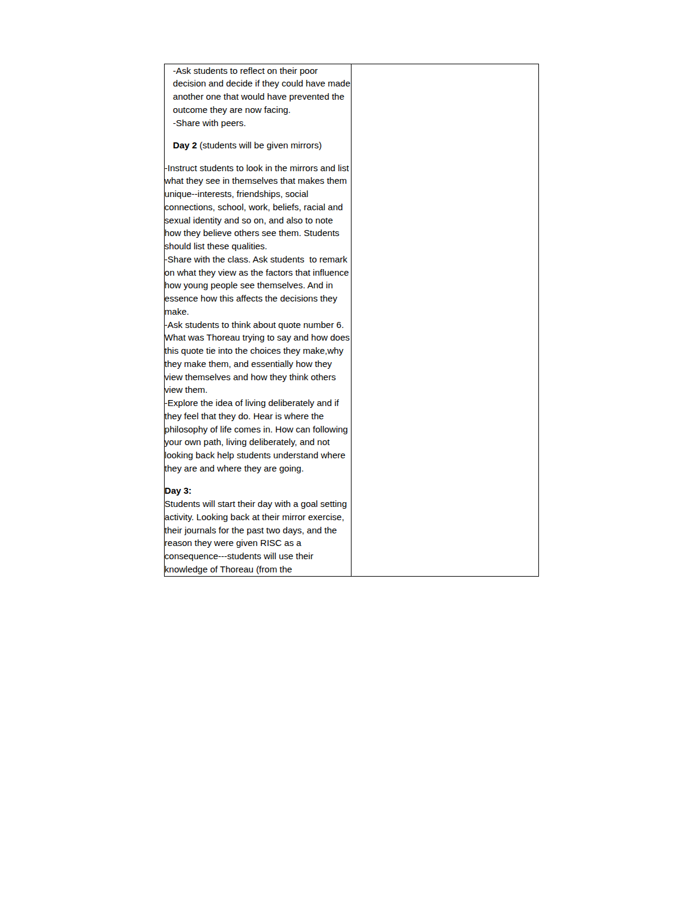| -Ask students to reflect on their poor decision and decide if they could have made another one that would have prevented the outcome they are now facing. -Share with peers. Day 2 (students will be given mirrors) -Instruct students to look in the mirrors and list what they see in themselves that makes them unique--interests, friendships, social connections, school, work, beliefs, racial and sexual identity and so on, and also to note how they believe others see them. Students should list these qualities. -Share with the class. Ask students to remark on what they view as the factors that influence how young people see themselves. And in essence how this affects the decisions they make. -Ask students to think about quote number 6. What was Thoreau trying to say and how does this quote tie into the choices they make,why they make them, and essentially how they view themselves and how they think others view them. -Explore the idea of living deliberately and if they feel that they do. Hear is where the philosophy of life comes in. How can following your own path, living deliberately, and not looking back help students understand where they are and where they are going. Day 3: Students will start their day with a goal setting activity. Looking back at their mirror exercise, their journals for the past two days, and the reason they were given RISC as a consequence---students will use their knowledge of Thoreau (from the | |